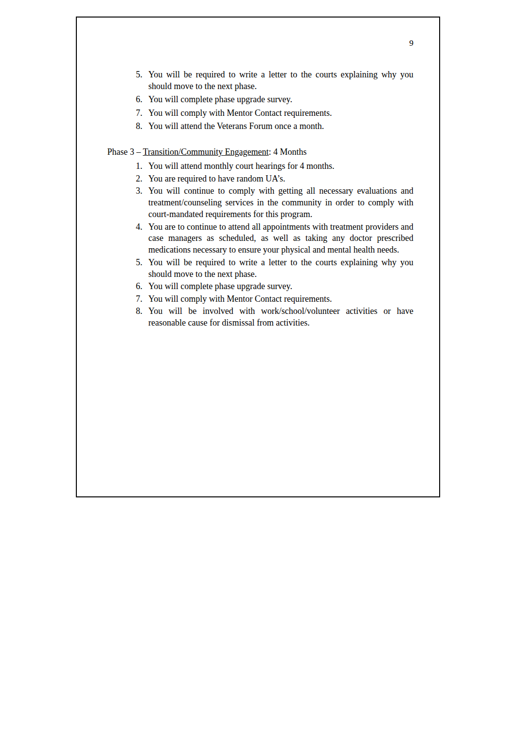9
You will be required to write a letter to the courts explaining why you should move to the next phase.
You will complete phase upgrade survey.
You will comply with Mentor Contact requirements.
You will attend the Veterans Forum once a month.
Phase 3 – Transition/Community Engagement: 4 Months
You will attend monthly court hearings for 4 months.
You are required to have random UA’s.
You will continue to comply with getting all necessary evaluations and treatment/counseling services in the community in order to comply with court-mandated requirements for this program.
You are to continue to attend all appointments with treatment providers and case managers as scheduled, as well as taking any doctor prescribed medications necessary to ensure your physical and mental health needs.
You will be required to write a letter to the courts explaining why you should move to the next phase.
You will complete phase upgrade survey.
You will comply with Mentor Contact requirements.
You will be involved with work/school/volunteer activities or have reasonable cause for dismissal from activities.